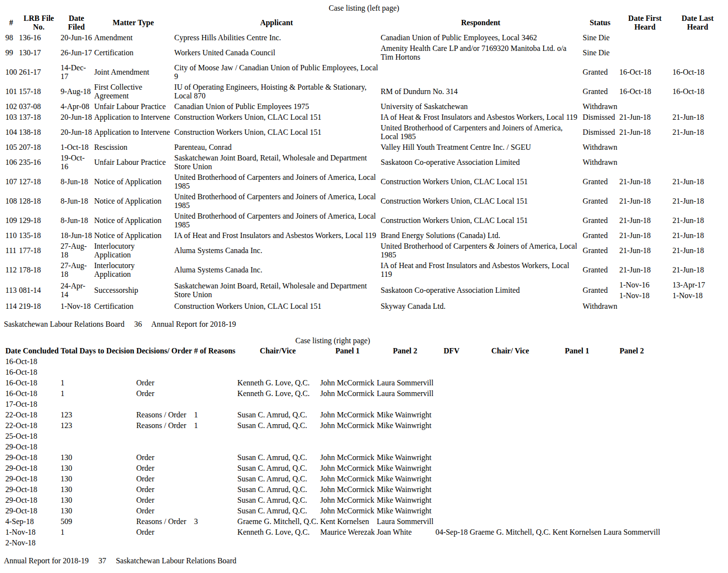Case listing (left page)
| # | LRB File No. | Date Filed | Matter Type | Applicant | Respondent | Status | Date First Heard | Date Last Heard |
| --- | --- | --- | --- | --- | --- | --- | --- | --- |
| 98 | 136-16 | 20-Jun-16 | Amendment | Cypress Hills Abilities Centre Inc. | Canadian Union of Public Employees, Local 3462 | Sine Die | | |
| 99 | 130-17 | 26-Jun-17 | Certification | Workers United Canada Council | Amenity Health Care LP and/or 7169320 Manitoba Ltd. o/a Tim Hortons | Sine Die | | |
| 100 | 261-17 | 14-Dec-17 | Joint Amendment | City of Moose Jaw / Canadian Union of Public Employees, Local 9 | | Granted | 16-Oct-18 | 16-Oct-18 |
| 101 | 157-18 | 9-Aug-18 | First Collective Agreement | IU of Operating Engineers, Hoisting & Portable & Stationary, Local 870 | RM of Dundurn No. 314 | Granted | 16-Oct-18 | 16-Oct-18 |
| 102 | 037-08 | 4-Apr-08 | Unfair Labour Practice | Canadian Union of Public Employees 1975 | University of Saskatchewan | Withdrawn | | |
| 103 | 137-18 | 20-Jun-18 | Application to Intervene | Construction Workers Union, CLAC Local 151 | IA of Heat & Frost Insulators and Asbestos Workers, Local 119 | Dismissed | 21-Jun-18 | 21-Jun-18 |
| 104 | 138-18 | 20-Jun-18 | Application to Intervene | Construction Workers Union, CLAC Local 151 | United Brotherhood of Carpenters and Joiners of America, Local 1985 | Dismissed | 21-Jun-18 | 21-Jun-18 |
| 105 | 207-18 | 1-Oct-18 | Rescission | Parenteau, Conrad | Valley Hill Youth Treatment Centre Inc. / SGEU | Withdrawn | | |
| 106 | 235-16 | 19-Oct-16 | Unfair Labour Practice | Saskatchewan Joint Board, Retail, Wholesale and Department Store Union | Saskatoon Co-operative Association Limited | Withdrawn | | |
| 107 | 127-18 | 8-Jun-18 | Notice of Application | United Brotherhood of Carpenters and Joiners of America, Local 1985 | Construction Workers Union, CLAC Local 151 | Granted | 21-Jun-18 | 21-Jun-18 |
| 108 | 128-18 | 8-Jun-18 | Notice of Application | United Brotherhood of Carpenters and Joiners of America, Local 1985 | Construction Workers Union, CLAC Local 151 | Granted | 21-Jun-18 | 21-Jun-18 |
| 109 | 129-18 | 8-Jun-18 | Notice of Application | United Brotherhood of Carpenters and Joiners of America, Local 1985 | Construction Workers Union, CLAC Local 151 | Granted | 21-Jun-18 | 21-Jun-18 |
| 110 | 135-18 | 18-Jun-18 | Notice of Application | IA of Heat and Frost Insulators and Asbestos Workers, Local 119 | Brand Energy Solutions (Canada) Ltd. | Granted | 21-Jun-18 | 21-Jun-18 |
| 111 | 177-18 | 27-Aug-18 | Interlocutory Application | Aluma Systems Canada Inc. | United Brotherhood of Carpenters & Joiners of America, Local 1985 | Granted | 21-Jun-18 | 21-Jun-18 |
| 112 | 178-18 | 27-Aug-18 | Interlocutory Application | Aluma Systems Canada Inc. | IA of Heat and Frost Insulators and Asbestos Workers, Local 119 | Granted | 21-Jun-18 | 21-Jun-18 |
| 113 | 081-14 | 24-Apr-14 | Successorship | Saskatchewan Joint Board, Retail, Wholesale and Department Store Union | Saskatoon Co-operative Association Limited | Granted | 1-Nov-16 | 13-Apr-17 |
| 1-Nov-18 | 1-Nov-18 |
| 114 | 219-18 | 1-Nov-18 | Certification | Construction Workers Union, CLAC Local 151 | Skyway Canada Ltd. | Withdrawn | | |
Saskatchewan Labour Relations Board 36 Annual Report for 2018-19
Case listing (right page)
| Date Concluded | Total Days to Decision | Decisions/ Order | # of Reasons | Chair/Vice | Panel 1 | Panel 2 | DFV | Chair/ Vice | Panel 1 | Panel 2 |
| --- | --- | --- | --- | --- | --- | --- | --- | --- | --- | --- |
| 16-Oct-18 | | | | | | | | | | |
| 16-Oct-18 | | | | | | | | | | |
| 16-Oct-18 | 1 | Order | | Kenneth G. Love, Q.C. | John McCormick | Laura Sommervill | | | | |
| 16-Oct-18 | 1 | Order | | Kenneth G. Love, Q.C. | John McCormick | Laura Sommervill | | | | |
| 17-Oct-18 | | | | | | | | | | |
| 22-Oct-18 | 123 | Reasons / Order | 1 | Susan C. Amrud, Q.C. | John McCormick | Mike Wainwright | | | | |
| 22-Oct-18 | 123 | Reasons / Order | 1 | Susan C. Amrud, Q.C. | John McCormick | Mike Wainwright | | | | |
| 25-Oct-18 | | | | | | | | | | |
| 29-Oct-18 | | | | | | | | | | |
| 29-Oct-18 | 130 | Order | | Susan C. Amrud, Q.C. | John McCormick | Mike Wainwright | | | | |
| 29-Oct-18 | 130 | Order | | Susan C. Amrud, Q.C. | John McCormick | Mike Wainwright | | | | |
| 29-Oct-18 | 130 | Order | | Susan C. Amrud, Q.C. | John McCormick | Mike Wainwright | | | | |
| 29-Oct-18 | 130 | Order | | Susan C. Amrud, Q.C. | John McCormick | Mike Wainwright | | | | |
| 29-Oct-18 | 130 | Order | | Susan C. Amrud, Q.C. | John McCormick | Mike Wainwright | | | | |
| 29-Oct-18 | 130 | Order | | Susan C. Amrud, Q.C. | John McCormick | Mike Wainwright | | | | |
| 4-Sep-18 | 509 | Reasons / Order | 3 | Graeme G. Mitchell, Q.C. | Kent Kornelsen | Laura Sommervill | | | | |
| 1-Nov-18 | 1 | Order | | Kenneth G. Love, Q.C. | Maurice Werezak | Joan White | 04-Sep-18 | Graeme G. Mitchell, Q.C. | Kent Kornelsen | Laura Sommervill |
| 2-Nov-18 | | | | | | | | | | |
Annual Report for 2018-19 37 Saskatchewan Labour Relations Board